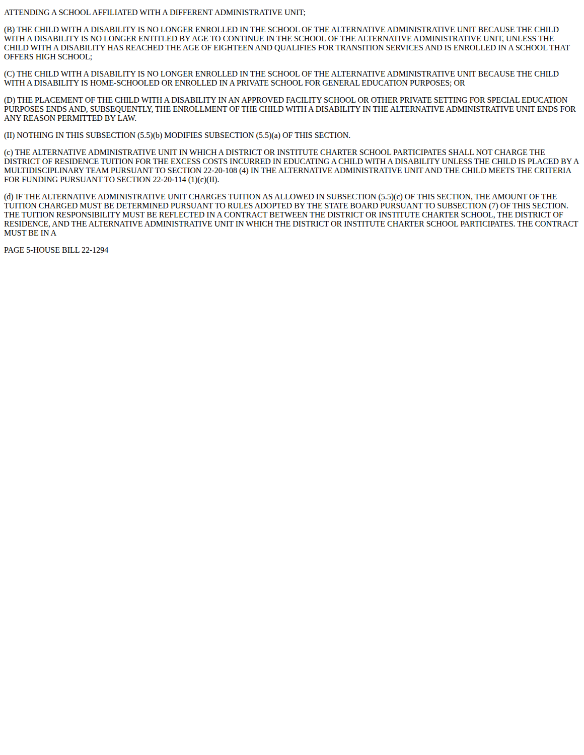ATTENDING A SCHOOL AFFILIATED WITH A DIFFERENT ADMINISTRATIVE UNIT;
(B) THE CHILD WITH A DISABILITY IS NO LONGER ENROLLED IN THE SCHOOL OF THE ALTERNATIVE ADMINISTRATIVE UNIT BECAUSE THE CHILD WITH A DISABILITY IS NO LONGER ENTITLED BY AGE TO CONTINUE IN THE SCHOOL OF THE ALTERNATIVE ADMINISTRATIVE UNIT, UNLESS THE CHILD WITH A DISABILITY HAS REACHED THE AGE OF EIGHTEEN AND QUALIFIES FOR TRANSITION SERVICES AND IS ENROLLED IN A SCHOOL THAT OFFERS HIGH SCHOOL;
(C) THE CHILD WITH A DISABILITY IS NO LONGER ENROLLED IN THE SCHOOL OF THE ALTERNATIVE ADMINISTRATIVE UNIT BECAUSE THE CHILD WITH A DISABILITY IS HOME-SCHOOLED OR ENROLLED IN A PRIVATE SCHOOL FOR GENERAL EDUCATION PURPOSES; OR
(D) THE PLACEMENT OF THE CHILD WITH A DISABILITY IN AN APPROVED FACILITY SCHOOL OR OTHER PRIVATE SETTING FOR SPECIAL EDUCATION PURPOSES ENDS AND, SUBSEQUENTLY, THE ENROLLMENT OF THE CHILD WITH A DISABILITY IN THE ALTERNATIVE ADMINISTRATIVE UNIT ENDS FOR ANY REASON PERMITTED BY LAW.
(II) NOTHING IN THIS SUBSECTION (5.5)(b) MODIFIES SUBSECTION (5.5)(a) OF THIS SECTION.
(c) THE ALTERNATIVE ADMINISTRATIVE UNIT IN WHICH A DISTRICT OR INSTITUTE CHARTER SCHOOL PARTICIPATES SHALL NOT CHARGE THE DISTRICT OF RESIDENCE TUITION FOR THE EXCESS COSTS INCURRED IN EDUCATING A CHILD WITH A DISABILITY UNLESS THE CHILD IS PLACED BY A MULTIDISCIPLINARY TEAM PURSUANT TO SECTION 22-20-108 (4) IN THE ALTERNATIVE ADMINISTRATIVE UNIT AND THE CHILD MEETS THE CRITERIA FOR FUNDING PURSUANT TO SECTION 22-20-114 (1)(c)(II).
(d) IF THE ALTERNATIVE ADMINISTRATIVE UNIT CHARGES TUITION AS ALLOWED IN SUBSECTION (5.5)(c) OF THIS SECTION, THE AMOUNT OF THE TUITION CHARGED MUST BE DETERMINED PURSUANT TO RULES ADOPTED BY THE STATE BOARD PURSUANT TO SUBSECTION (7) OF THIS SECTION. THE TUITION RESPONSIBILITY MUST BE REFLECTED IN A CONTRACT BETWEEN THE DISTRICT OR INSTITUTE CHARTER SCHOOL, THE DISTRICT OF RESIDENCE, AND THE ALTERNATIVE ADMINISTRATIVE UNIT IN WHICH THE DISTRICT OR INSTITUTE CHARTER SCHOOL PARTICIPATES. THE CONTRACT MUST BE IN A
PAGE 5-HOUSE BILL 22-1294